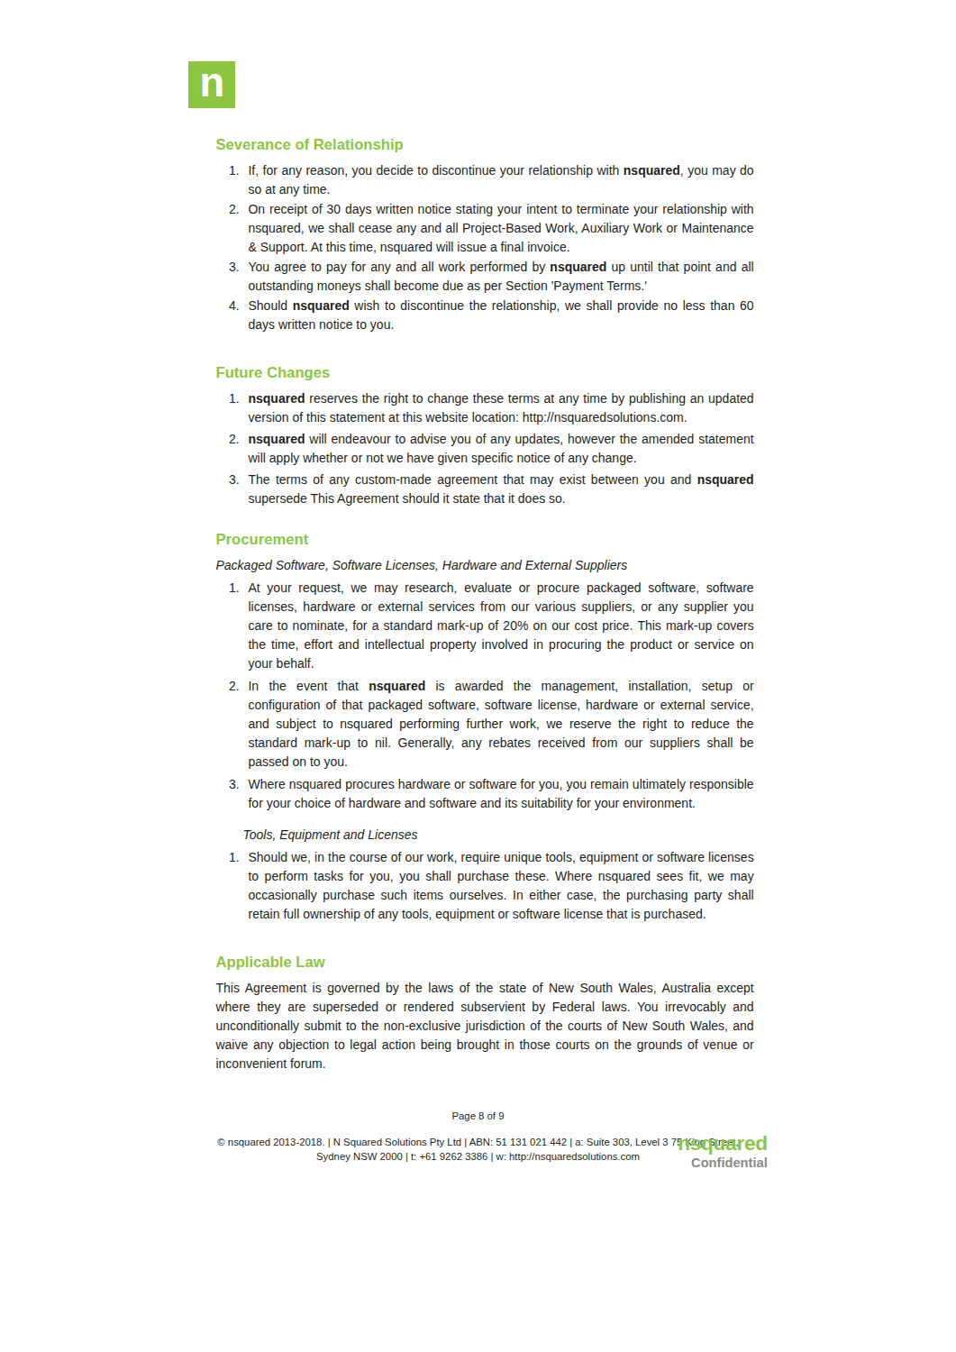n
Severance of Relationship
If, for any reason, you decide to discontinue your relationship with nsquared, you may do so at any time.
On receipt of 30 days written notice stating your intent to terminate your relationship with nsquared, we shall cease any and all Project-Based Work, Auxiliary Work or Maintenance & Support. At this time, nsquared will issue a final invoice.
You agree to pay for any and all work performed by nsquared up until that point and all outstanding moneys shall become due as per Section 'Payment Terms.'
Should nsquared wish to discontinue the relationship, we shall provide no less than 60 days written notice to you.
Future Changes
nsquared reserves the right to change these terms at any time by publishing an updated version of this statement at this website location: http://nsquaredsolutions.com.
nsquared will endeavour to advise you of any updates, however the amended statement will apply whether or not we have given specific notice of any change.
The terms of any custom-made agreement that may exist between you and nsquared supersede This Agreement should it state that it does so.
Procurement
Packaged Software, Software Licenses, Hardware and External Suppliers
At your request, we may research, evaluate or procure packaged software, software licenses, hardware or external services from our various suppliers, or any supplier you care to nominate, for a standard mark-up of 20% on our cost price. This mark-up covers the time, effort and intellectual property involved in procuring the product or service on your behalf.
In the event that nsquared is awarded the management, installation, setup or configuration of that packaged software, software license, hardware or external service, and subject to nsquared performing further work, we reserve the right to reduce the standard mark-up to nil. Generally, any rebates received from our suppliers shall be passed on to you.
Where nsquared procures hardware or software for you, you remain ultimately responsible for your choice of hardware and software and its suitability for your environment.
Tools, Equipment and Licenses
Should we, in the course of our work, require unique tools, equipment or software licenses to perform tasks for you, you shall purchase these. Where nsquared sees fit, we may occasionally purchase such items ourselves. In either case, the purchasing party shall retain full ownership of any tools, equipment or software license that is purchased.
Applicable Law
This Agreement is governed by the laws of the state of New South Wales, Australia except where they are superseded or rendered subservient by Federal laws. You irrevocably and unconditionally submit to the non-exclusive jurisdiction of the courts of New South Wales, and waive any objection to legal action being brought in those courts on the grounds of venue or inconvenient forum.
Page 8 of 9
© nsquared 2013-2018. | N Squared Solutions Pty Ltd | ABN: 51 131 021 442 | a: Suite 303, Level 3 75 King Street,
Sydney NSW 2000 | t: +61 9262 3386 | w: http://nsquaredsolutions.com
nsquared
Confidential